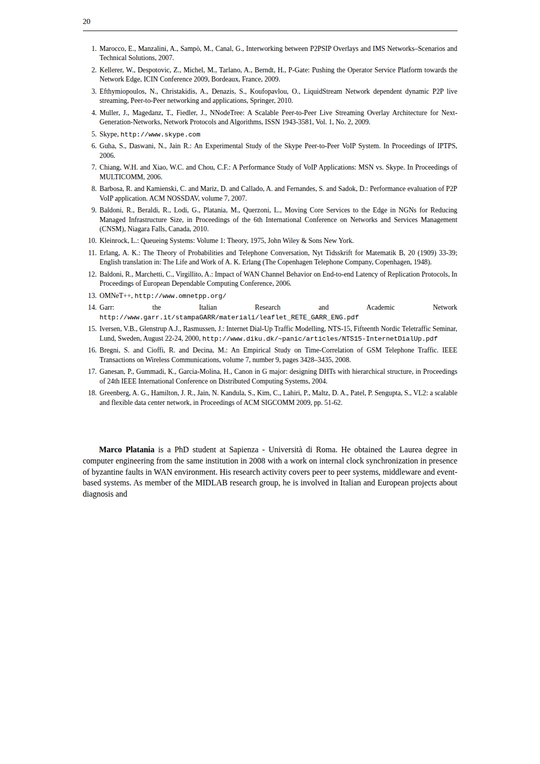20
Marocco, E., Manzalini, A., Sampò, M., Canal, G., Interworking between P2PSIP Overlays and IMS Networks–Scenarios and Technical Solutions, 2007.
Kellerer, W., Despotovic, Z., Michel, M., Tarlano, A., Berndt, H., P-Gate: Pushing the Operator Service Platform towards the Network Edge, ICIN Conference 2009, Bordeaux, France, 2009.
Efthymiopoulos, N., Christakidis, A., Denazis, S., Koufopavlou, O., LiquidStream Network dependent dynamic P2P live streaming, Peer-to-Peer networking and applications, Springer, 2010.
Muller, J., Magedanz, T., Fiedler, J., NNodeTree: A Scalable Peer-to-Peer Live Streaming Overlay Architecture for Next-Generation-Networks, Network Protocols and Algorithms, ISSN 1943-3581, Vol. 1, No. 2, 2009.
Skype, http://www.skype.com
Guha, S., Daswani, N., Jain R.: An Experimental Study of the Skype Peer-to-Peer VoIP System. In Proceedings of IPTPS, 2006.
Chiang, W.H. and Xiao, W.C. and Chou, C.F.: A Performance Study of VoIP Applications: MSN vs. Skype. In Proceedings of MULTICOMM, 2006.
Barbosa, R. and Kamienski, C. and Mariz, D. and Callado, A. and Fernandes, S. and Sadok, D.: Performance evaluation of P2P VoIP application. ACM NOSSDAV, volume 7, 2007.
Baldoni, R., Beraldi, R., Lodi, G., Platania, M., Querzoni, L., Moving Core Services to the Edge in NGNs for Reducing Managed Infrastructure Size, in Proceedings of the 6th International Conference on Networks and Services Management (CNSM), Niagara Falls, Canada, 2010.
Kleinrock, L.: Queueing Systems: Volume 1: Theory, 1975, John Wiley & Sons New York.
Erlang, A. K.: The Theory of Probabilities and Telephone Conversation, Nyt Tidsskrift for Matematik B, 20 (1909) 33-39; English translation in: The Life and Work of A. K. Erlang (The Copenhagen Telephone Company, Copenhagen, 1948).
Baldoni, R., Marchetti, C., Virgillito, A.: Impact of WAN Channel Behavior on End-to-end Latency of Replication Protocols, In Proceedings of European Dependable Computing Conference, 2006.
OMNeT++, http://www.omnetpp.org/
Garr: the Italian Research and Academic Network http://www.garr.it/stampaGARR/materiali/leaflet_RETE_GARR_ENG.pdf
Iversen, V.B., Glenstrup A.J., Rasmussen, J.: Internet Dial-Up Traffic Modelling, NTS-15, Fifteenth Nordic Teletraffic Seminar, Lund, Sweden, August 22-24, 2000, http://www.diku.dk/~panic/articles/NTS15-InternetDialUp.pdf
Bregni, S. and Cioffi, R. and Decina, M.: An Empirical Study on Time-Correlation of GSM Telephone Traffic. IEEE Transactions on Wireless Communications, volume 7, number 9, pages 3428–3435, 2008.
Ganesan, P., Gummadi, K., Garcia-Molina, H., Canon in G major: designing DHTs with hierarchical structure, in Proceedings of 24th IEEE International Conference on Distributed Computing Systems, 2004.
Greenberg, A. G., Hamilton, J. R., Jain, N. Kandula, S., Kim, C., Lahiri, P., Maltz, D. A., Patel, P. Sengupta, S., VL2: a scalable and flexible data center network, in Proceedings of ACM SIGCOMM 2009, pp. 51-62.
Marco Platania is a PhD student at Sapienza - Università di Roma. He obtained the Laurea degree in computer engineering from the same institution in 2008 with a work on internal clock synchronization in presence of byzantine faults in WAN environment. His research activity covers peer to peer systems, middleware and event-based systems. As member of the MIDLAB research group, he is involved in Italian and European projects about diagnosis and